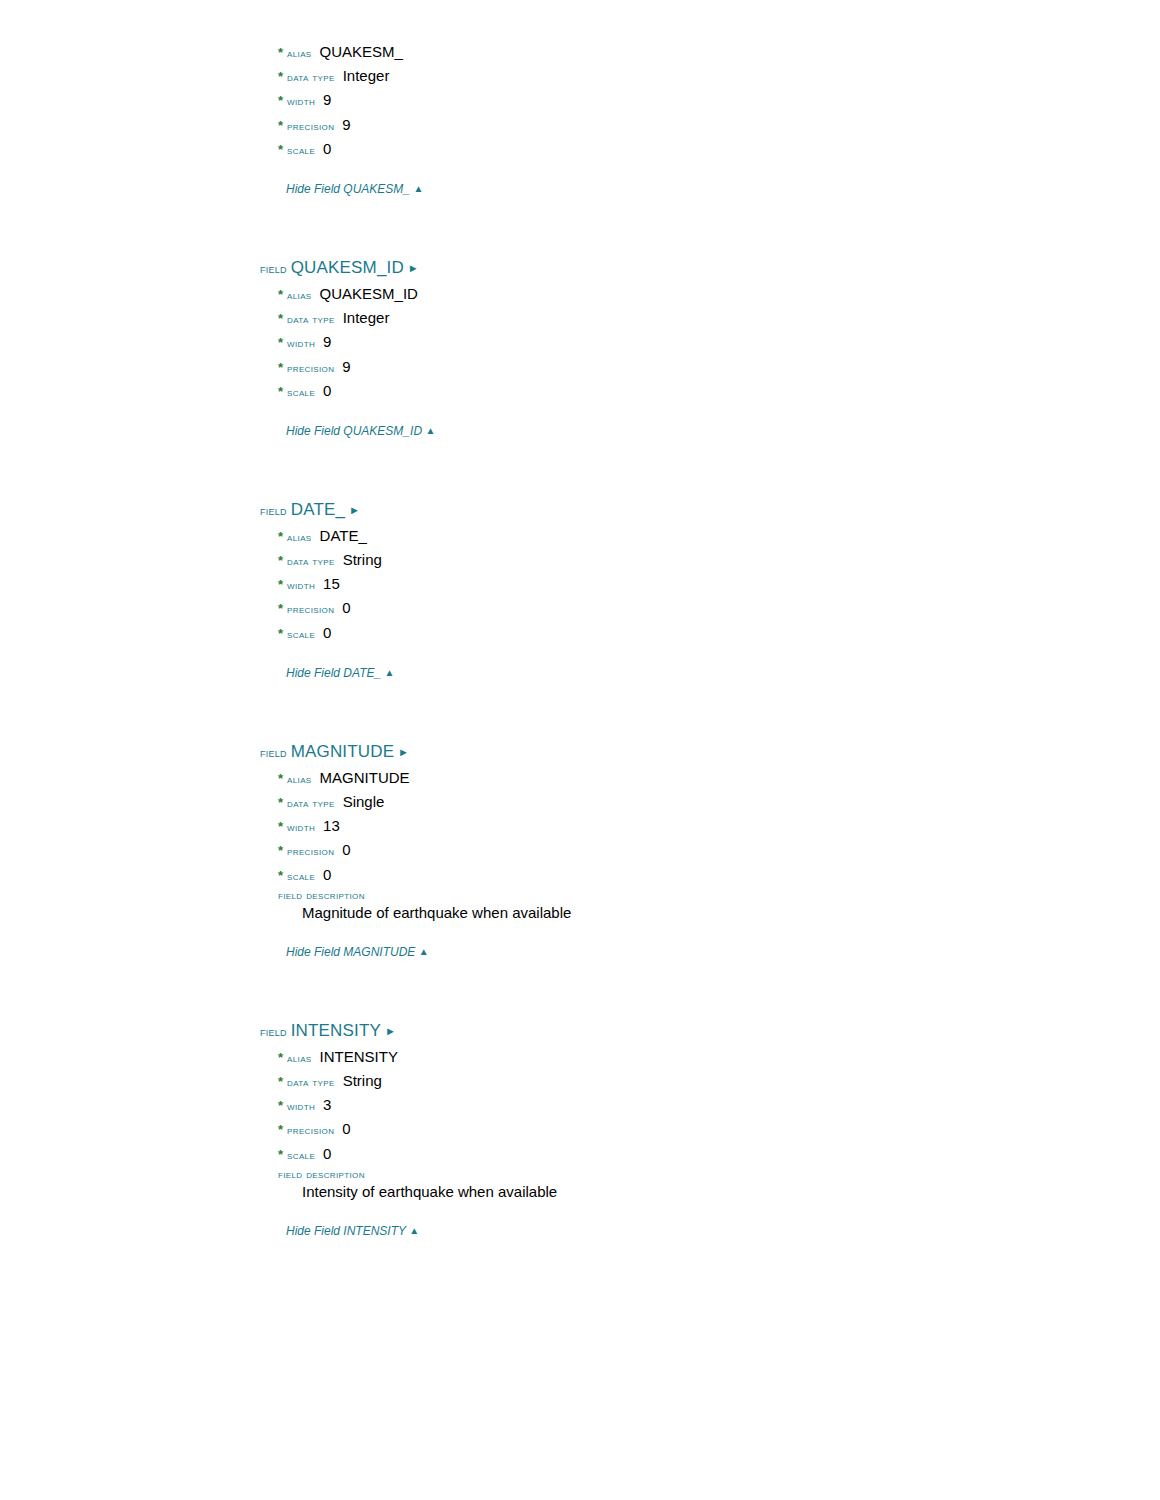*Alias QUAKESM_
*Data type Integer
*Width 9
*Precision 9
*Scale 0
Hide Field QUAKESM_ ▲
Field QUAKESM_ID ►
*Alias QUAKESM_ID
*Data type Integer
*Width 9
*Precision 9
*Scale 0
Hide Field QUAKESM_ID ▲
Field DATE_ ►
*Alias DATE_
*Data type String
*Width 15
*Precision 0
*Scale 0
Hide Field DATE_ ▲
Field MAGNITUDE ►
*Alias MAGNITUDE
*Data type Single
*Width 13
*Precision 0
*Scale 0
Field description
Magnitude of earthquake when available
Hide Field MAGNITUDE ▲
Field INTENSITY ►
*Alias INTENSITY
*Data type String
*Width 3
*Precision 0
*Scale 0
Field description
Intensity of earthquake when available
Hide Field INTENSITY ▲